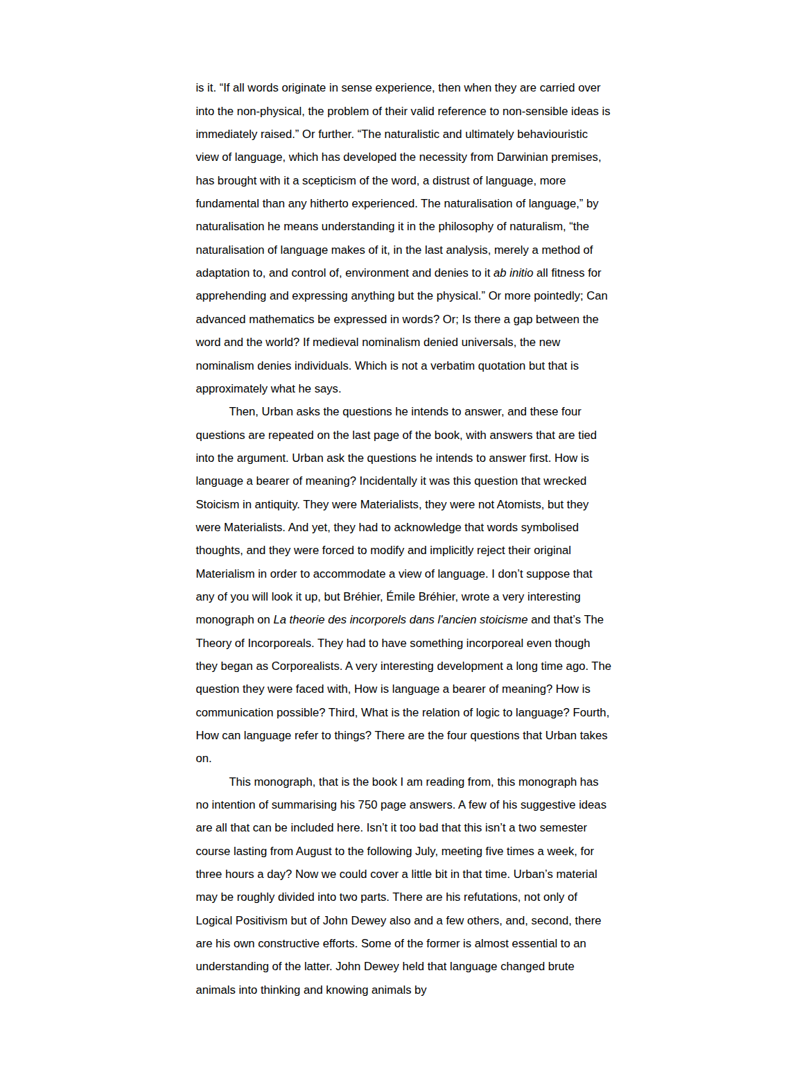is it. “If all words originate in sense experience, then when they are carried over into the non-physical, the problem of their valid reference to non-sensible ideas is immediately raised.” Or further. “The naturalistic and ultimately behaviouristic view of language, which has developed the necessity from Darwinian premises, has brought with it a scepticism of the word, a distrust of language, more fundamental than any hitherto experienced. The naturalisation of language,” by naturalisation he means understanding it in the philosophy of naturalism, “the naturalisation of language makes of it, in the last analysis, merely a method of adaptation to, and control of, environment and denies to it ab initio all fitness for apprehending and expressing anything but the physical.” Or more pointedly; Can advanced mathematics be expressed in words? Or; Is there a gap between the word and the world? If medieval nominalism denied universals, the new nominalism denies individuals. Which is not a verbatim quotation but that is approximately what he says.
Then, Urban asks the questions he intends to answer, and these four questions are repeated on the last page of the book, with answers that are tied into the argument. Urban ask the questions he intends to answer first. How is language a bearer of meaning? Incidentally it was this question that wrecked Stoicism in antiquity. They were Materialists, they were not Atomists, but they were Materialists. And yet, they had to acknowledge that words symbolised thoughts, and they were forced to modify and implicitly reject their original Materialism in order to accommodate a view of language. I don’t suppose that any of you will look it up, but Bréhier, Émile Bréhier, wrote a very interesting monograph on La theorie des incorporels dans l'ancien stoicisme and that’s The Theory of Incorporeals. They had to have something incorporeal even though they began as Corporealists. A very interesting development a long time ago. The question they were faced with, How is language a bearer of meaning? How is communication possible? Third, What is the relation of logic to language? Fourth, How can language refer to things? There are the four questions that Urban takes on.
This monograph, that is the book I am reading from, this monograph has no intention of summarising his 750 page answers. A few of his suggestive ideas are all that can be included here. Isn’t it too bad that this isn’t a two semester course lasting from August to the following July, meeting five times a week, for three hours a day? Now we could cover a little bit in that time. Urban’s material may be roughly divided into two parts. There are his refutations, not only of Logical Positivism but of John Dewey also and a few others, and, second, there are his own constructive efforts. Some of the former is almost essential to an understanding of the latter. John Dewey held that language changed brute animals into thinking and knowing animals by